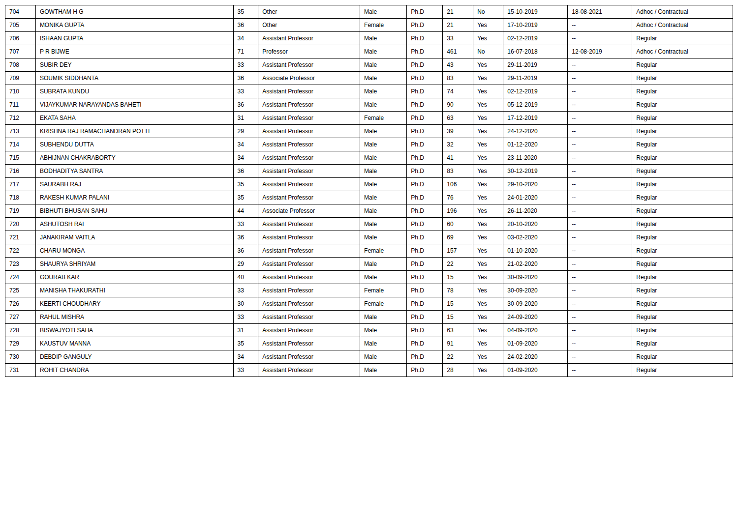| 704 | GOWTHAM H G | 35 | Other | Male | Ph.D | 21 | No | 15-10-2019 | 18-08-2021 | Adhoc / Contractual |
| 705 | MONIKA GUPTA | 36 | Other | Female | Ph.D | 21 | Yes | 17-10-2019 | -- | Adhoc / Contractual |
| 706 | ISHAAN GUPTA | 34 | Assistant Professor | Male | Ph.D | 33 | Yes | 02-12-2019 | -- | Regular |
| 707 | P R BIJWE | 71 | Professor | Male | Ph.D | 461 | No | 16-07-2018 | 12-08-2019 | Adhoc / Contractual |
| 708 | SUBIR DEY | 33 | Assistant Professor | Male | Ph.D | 43 | Yes | 29-11-2019 | -- | Regular |
| 709 | SOUMIK SIDDHANTA | 36 | Associate Professor | Male | Ph.D | 83 | Yes | 29-11-2019 | -- | Regular |
| 710 | SUBRATA KUNDU | 33 | Assistant Professor | Male | Ph.D | 74 | Yes | 02-12-2019 | -- | Regular |
| 711 | VIJAYKUMAR NARAYANDAS BAHETI | 36 | Assistant Professor | Male | Ph.D | 90 | Yes | 05-12-2019 | -- | Regular |
| 712 | EKATA SAHA | 31 | Assistant Professor | Female | Ph.D | 63 | Yes | 17-12-2019 | -- | Regular |
| 713 | KRISHNA RAJ RAMACHANDRAN POTTI | 29 | Assistant Professor | Male | Ph.D | 39 | Yes | 24-12-2020 | -- | Regular |
| 714 | SUBHENDU DUTTA | 34 | Assistant Professor | Male | Ph.D | 32 | Yes | 01-12-2020 | -- | Regular |
| 715 | ABHIJNAN CHAKRABORTY | 34 | Assistant Professor | Male | Ph.D | 41 | Yes | 23-11-2020 | -- | Regular |
| 716 | BODHADITYA SANTRA | 36 | Assistant Professor | Male | Ph.D | 83 | Yes | 30-12-2019 | -- | Regular |
| 717 | SAURABH RAJ | 35 | Assistant Professor | Male | Ph.D | 106 | Yes | 29-10-2020 | -- | Regular |
| 718 | RAKESH KUMAR PALANI | 35 | Assistant Professor | Male | Ph.D | 76 | Yes | 24-01-2020 | -- | Regular |
| 719 | BIBHUTI BHUSAN SAHU | 44 | Associate Professor | Male | Ph.D | 196 | Yes | 26-11-2020 | -- | Regular |
| 720 | ASHUTOSH RAI | 33 | Assistant Professor | Male | Ph.D | 60 | Yes | 20-10-2020 | -- | Regular |
| 721 | JANAKIRAM VAITLA | 36 | Assistant Professor | Male | Ph.D | 69 | Yes | 03-02-2020 | -- | Regular |
| 722 | CHARU MONGA | 36 | Assistant Professor | Female | Ph.D | 157 | Yes | 01-10-2020 | -- | Regular |
| 723 | SHAURYA SHRIYAM | 29 | Assistant Professor | Male | Ph.D | 22 | Yes | 21-02-2020 | -- | Regular |
| 724 | GOURAB KAR | 40 | Assistant Professor | Male | Ph.D | 15 | Yes | 30-09-2020 | -- | Regular |
| 725 | MANISHA THAKURATHI | 33 | Assistant Professor | Female | Ph.D | 78 | Yes | 30-09-2020 | -- | Regular |
| 726 | KEERTI CHOUDHARY | 30 | Assistant Professor | Female | Ph.D | 15 | Yes | 30-09-2020 | -- | Regular |
| 727 | RAHUL MISHRA | 33 | Assistant Professor | Male | Ph.D | 15 | Yes | 24-09-2020 | -- | Regular |
| 728 | BISWAJYOTI SAHA | 31 | Assistant Professor | Male | Ph.D | 63 | Yes | 04-09-2020 | -- | Regular |
| 729 | KAUSTUV MANNA | 35 | Assistant Professor | Male | Ph.D | 91 | Yes | 01-09-2020 | -- | Regular |
| 730 | DEBDIP GANGULY | 34 | Assistant Professor | Male | Ph.D | 22 | Yes | 24-02-2020 | -- | Regular |
| 731 | ROHIT CHANDRA | 33 | Assistant Professor | Male | Ph.D | 28 | Yes | 01-09-2020 | -- | Regular |